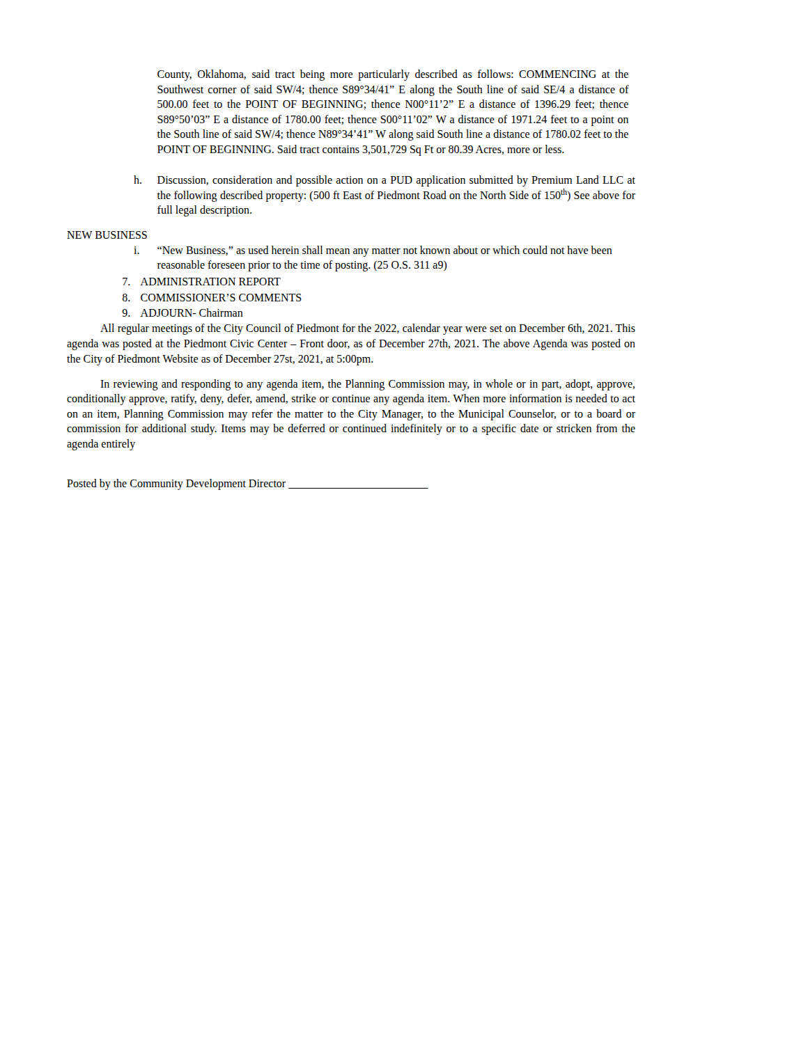County, Oklahoma, said tract being more particularly described as follows: COMMENCING at the Southwest corner of said SW/4; thence S89°34/41” E along the South line of said SE/4 a distance of 500.00 feet to the POINT OF BEGINNING; thence N00°11’2” E a distance of 1396.29 feet; thence S89°50’03” E a distance of 1780.00 feet; thence S00°11’02” W a distance of 1971.24 feet to a point on the South line of said SW/4; thence N89°34’41” W along said South line a distance of 1780.02 feet to the POINT OF BEGINNING. Said tract contains 3,501,729 Sq Ft or 80.39 Acres, more or less.
h. Discussion, consideration and possible action on a PUD application submitted by Premium Land LLC at the following described property: (500 ft East of Piedmont Road on the North Side of 150th) See above for full legal description.
NEW BUSINESS
i.“New Business,” as used herein shall mean any matter not known about or which could not have been reasonable foreseen prior to the time of posting. (25 O.S. 311 a9)
7. ADMINISTRATION REPORT
8. COMMISSIONER’S COMMENTS
9. ADJOURN- Chairman
All regular meetings of the City Council of Piedmont for the 2022, calendar year were set on December 6th, 2021. This agenda was posted at the Piedmont Civic Center – Front door, as of December 27th, 2021. The above Agenda was posted on the City of Piedmont Website as of December 27st, 2021, at 5:00pm.
In reviewing and responding to any agenda item, the Planning Commission may, in whole or in part, adopt, approve, conditionally approve, ratify, deny, defer, amend, strike or continue any agenda item. When more information is needed to act on an item, Planning Commission may refer the matter to the City Manager, to the Municipal Counselor, or to a board or commission for additional study. Items may be deferred or continued indefinitely or to a specific date or stricken from the agenda entirely
Posted by the Community Development Director _________________________